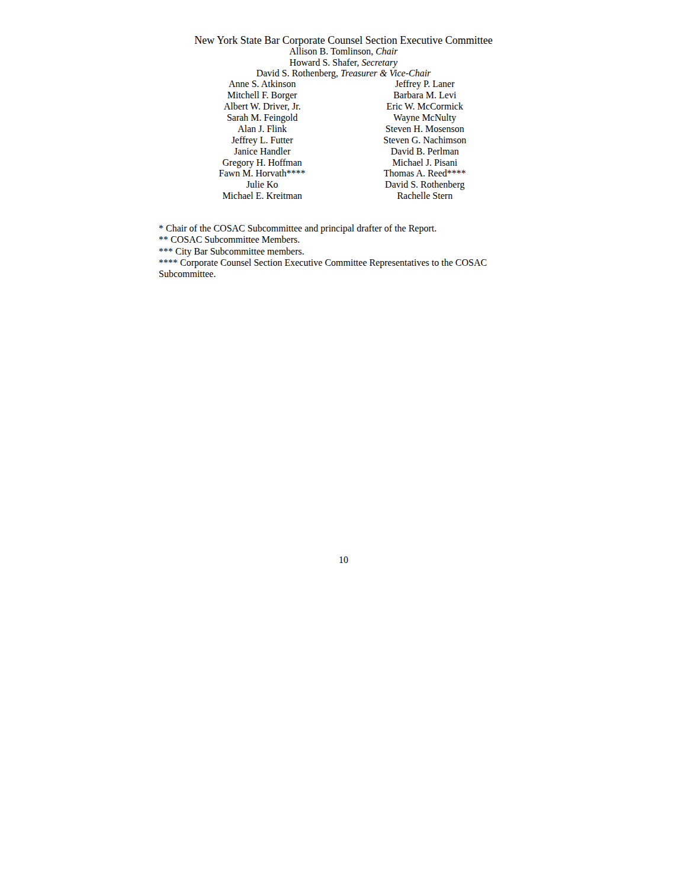New York State Bar Corporate Counsel Section Executive Committee
Allison B. Tomlinson, Chair
Howard S. Shafer, Secretary
David S. Rothenberg, Treasurer & Vice-Chair
| Anne S. Atkinson | Jeffrey P. Laner |
| Mitchell F. Borger | Barbara M. Levi |
| Albert W. Driver, Jr. | Eric W. McCormick |
| Sarah M. Feingold | Wayne McNulty |
| Alan J. Flink | Steven H. Mosenson |
| Jeffrey L. Futter | Steven G. Nachimson |
| Janice Handler | David B. Perlman |
| Gregory H. Hoffman | Michael J. Pisani |
| Fawn M. Horvath**** | Thomas A. Reed**** |
| Julie Ko | David S. Rothenberg |
| Michael E. Kreitman | Rachelle Stern |
* Chair of the COSAC Subcommittee and principal drafter of the Report.
** COSAC Subcommittee Members.
*** City Bar Subcommittee members.
**** Corporate Counsel Section Executive Committee Representatives to the COSAC Subcommittee.
10